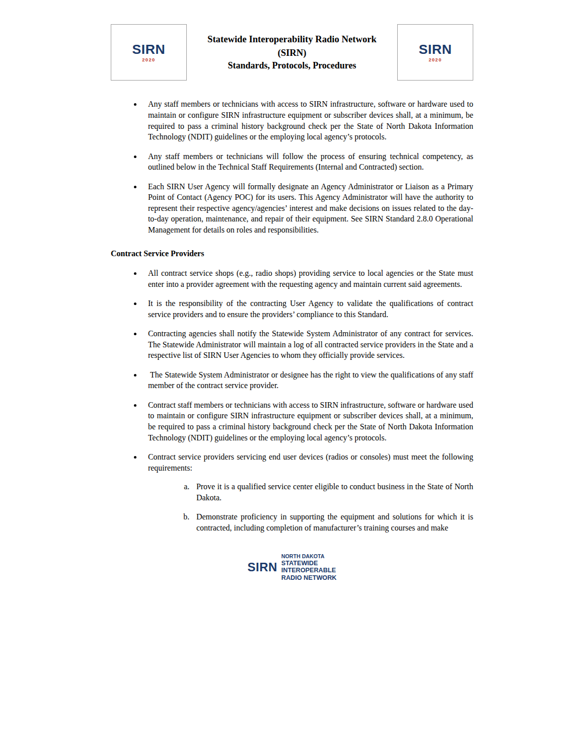SIRN 2020
Statewide Interoperability Radio Network (SIRN)
Standards, Protocols, Procedures
SIRN 2020
Any staff members or technicians with access to SIRN infrastructure, software or hardware used to maintain or configure SIRN infrastructure equipment or subscriber devices shall, at a minimum, be required to pass a criminal history background check per the State of North Dakota Information Technology (NDIT) guidelines or the employing local agency’s protocols.
Any staff members or technicians will follow the process of ensuring technical competency, as outlined below in the Technical Staff Requirements (Internal and Contracted) section.
Each SIRN User Agency will formally designate an Agency Administrator or Liaison as a Primary Point of Contact (Agency POC) for its users. This Agency Administrator will have the authority to represent their respective agency/agencies’ interest and make decisions on issues related to the day-to-day operation, maintenance, and repair of their equipment. See SIRN Standard 2.8.0 Operational Management for details on roles and responsibilities.
Contract Service Providers
All contract service shops (e.g., radio shops) providing service to local agencies or the State must enter into a provider agreement with the requesting agency and maintain current said agreements.
It is the responsibility of the contracting User Agency to validate the qualifications of contract service providers and to ensure the providers’ compliance to this Standard.
Contracting agencies shall notify the Statewide System Administrator of any contract for services. The Statewide Administrator will maintain a log of all contracted service providers in the State and a respective list of SIRN User Agencies to whom they officially provide services.
The Statewide System Administrator or designee has the right to view the qualifications of any staff member of the contract service provider.
Contract staff members or technicians with access to SIRN infrastructure, software or hardware used to maintain or configure SIRN infrastructure equipment or subscriber devices shall, at a minimum, be required to pass a criminal history background check per the State of North Dakota Information Technology (NDIT) guidelines or the employing local agency’s protocols.
Contract service providers servicing end user devices (radios or consoles) must meet the following requirements:
Prove it is a qualified service center eligible to conduct business in the State of North Dakota.
Demonstrate proficiency in supporting the equipment and solutions for which it is contracted, including completion of manufacturer’s training courses and make
SIRN North Dakota
Statewide
Interoperable
Radio Network